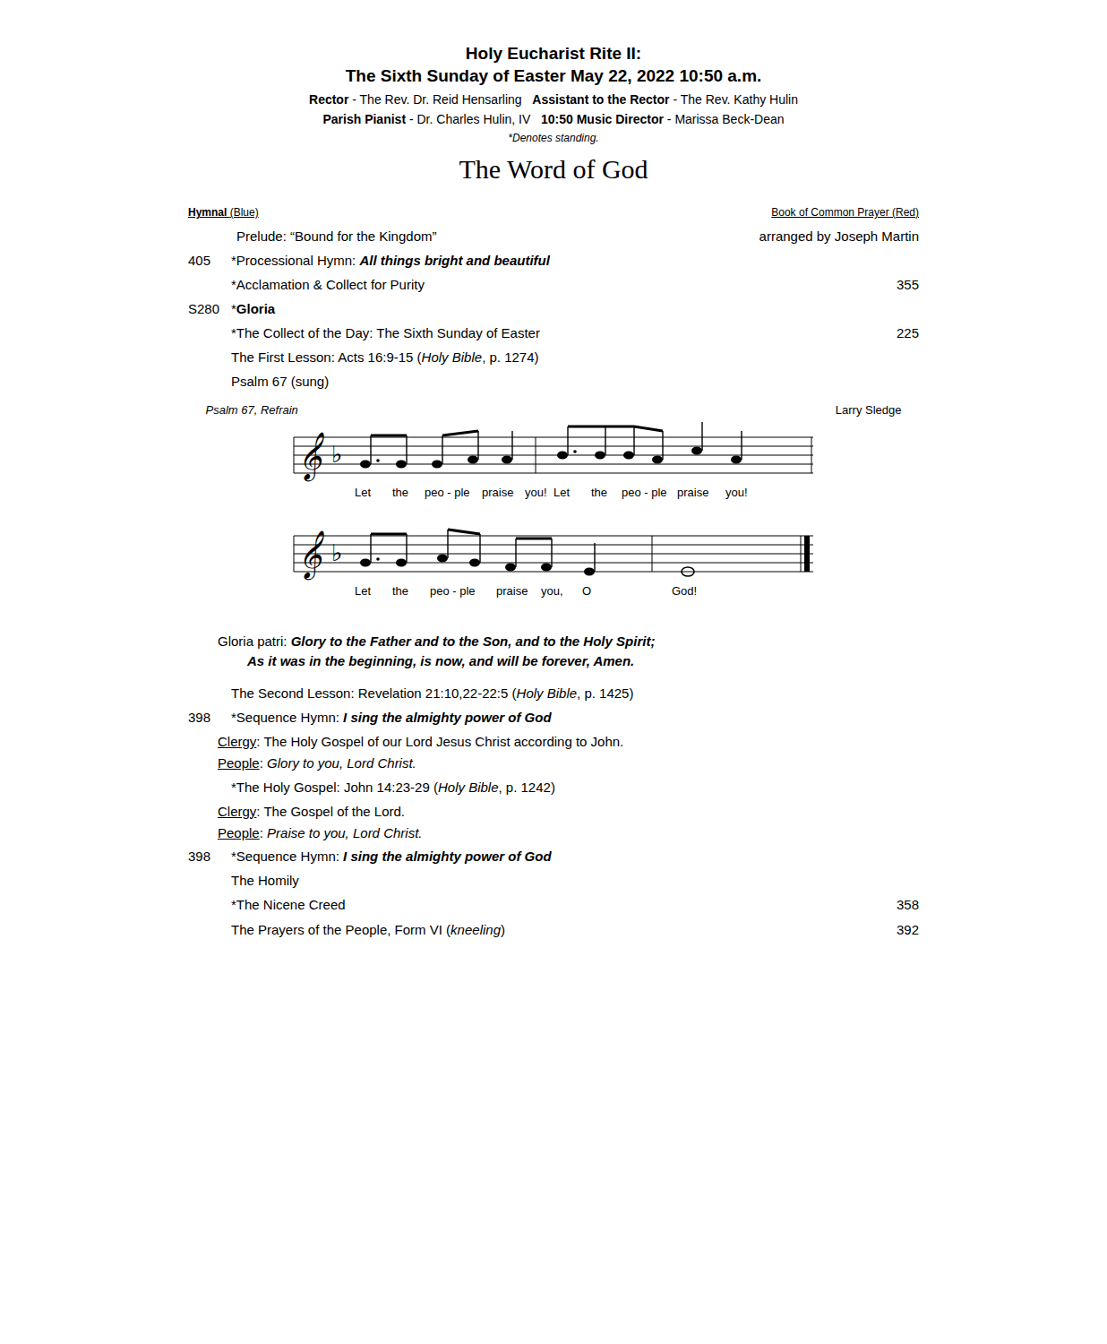Holy Eucharist Rite II:
The Sixth Sunday of Easter May 22, 2022 10:50 a.m.
Rector - The Rev. Dr. Reid Hensarling Assistant to the Rector - The Rev. Kathy Hulin
Parish Pianist - Dr. Charles Hulin, IV 10:50 Music Director - Marissa Beck-Dean
*Denotes standing.
The Word of God
Hymnal (Blue)
Book of Common Prayer (Red)
| | Prelude: “Bound for the Kingdom” arranged by Joseph Martin |
| 405 | *Processional Hymn: All things bright and beautiful | |
| | *Acclamation & Collect for Purity | 355 |
| S280 | * Gloria | |
| | *The Collect of the Day: The Sixth Sunday of Easter | 225 |
| | The First Lesson: Acts 16:9-15 ( Holy Bible , p. 1274) | |
| | Psalm 67 (sung) | |
Psalm 67, Refrain Larry Sledge
𝄞 ♭ Let the peo - ple praise you! Let the peo - ple praise you! 𝄞 ♭ Let the peo - ple praise you, O God!
Gloria patri: Glory to the Father and to the Son, and to the Holy Spirit; As it was in the beginning, is now, and will be forever, Amen.
| | The Second Lesson: Revelation 21:10,22-22:5 ( Holy Bible , p. 1425) | |
| 398 | *Sequence Hymn: I sing the almighty power of God | |
Clergy: The Holy Gospel of our Lord Jesus Christ according to John.
People: Glory to you, Lord Christ.
| | *The Holy Gospel: John 14:23-29 ( Holy Bible , p. 1242) | |
Clergy: The Gospel of the Lord.
People: Praise to you, Lord Christ.
| 398 | *Sequence Hymn: I sing the almighty power of God | |
| | The Homily | |
| | *The Nicene Creed | 358 |
| | The Prayers of the People, Form VI ( kneeling ) | 392 |